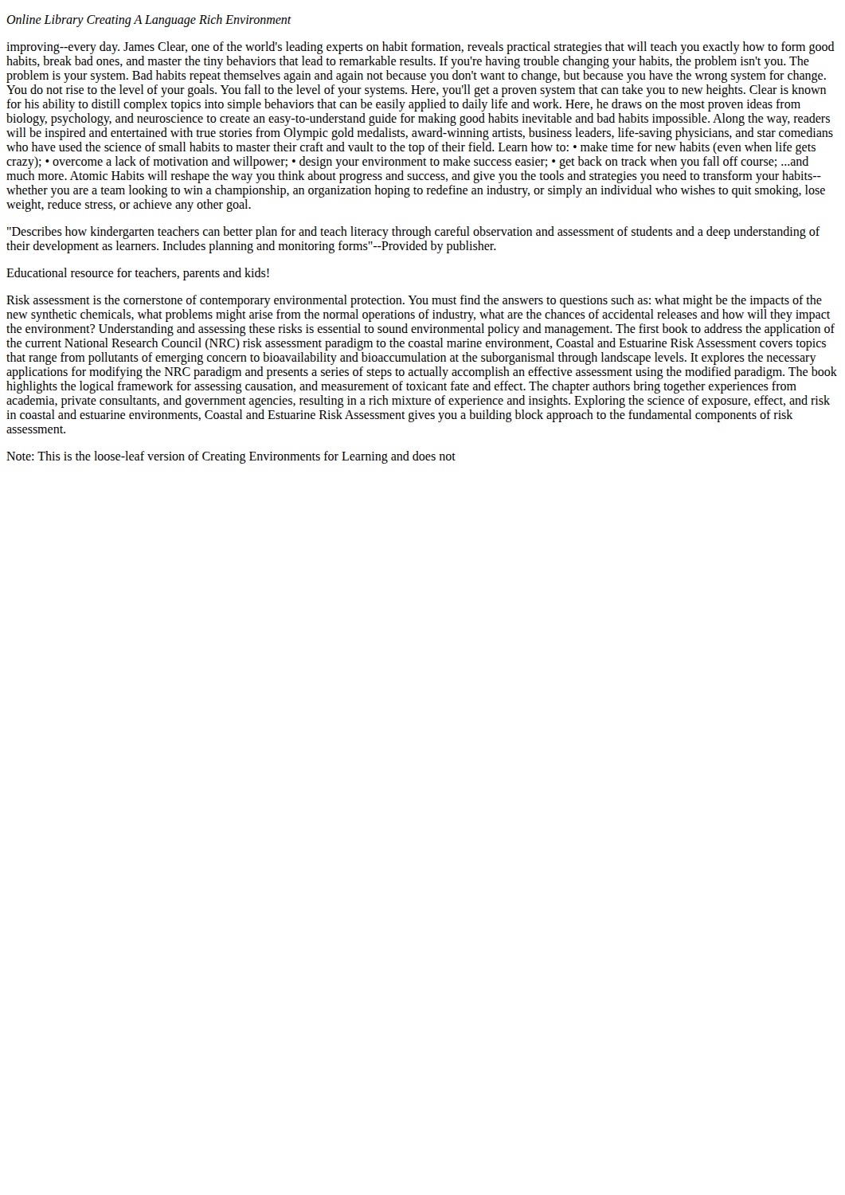Online Library Creating A Language Rich Environment
improving--every day. James Clear, one of the world's leading experts on habit formation, reveals practical strategies that will teach you exactly how to form good habits, break bad ones, and master the tiny behaviors that lead to remarkable results. If you're having trouble changing your habits, the problem isn't you. The problem is your system. Bad habits repeat themselves again and again not because you don't want to change, but because you have the wrong system for change. You do not rise to the level of your goals. You fall to the level of your systems. Here, you'll get a proven system that can take you to new heights. Clear is known for his ability to distill complex topics into simple behaviors that can be easily applied to daily life and work. Here, he draws on the most proven ideas from biology, psychology, and neuroscience to create an easy-to-understand guide for making good habits inevitable and bad habits impossible. Along the way, readers will be inspired and entertained with true stories from Olympic gold medalists, award-winning artists, business leaders, life-saving physicians, and star comedians who have used the science of small habits to master their craft and vault to the top of their field. Learn how to: • make time for new habits (even when life gets crazy); • overcome a lack of motivation and willpower; • design your environment to make success easier; • get back on track when you fall off course; ...and much more. Atomic Habits will reshape the way you think about progress and success, and give you the tools and strategies you need to transform your habits--whether you are a team looking to win a championship, an organization hoping to redefine an industry, or simply an individual who wishes to quit smoking, lose weight, reduce stress, or achieve any other goal.
"Describes how kindergarten teachers can better plan for and teach literacy through careful observation and assessment of students and a deep understanding of their development as learners. Includes planning and monitoring forms"--Provided by publisher.
Educational resource for teachers, parents and kids!
Risk assessment is the cornerstone of contemporary environmental protection. You must find the answers to questions such as: what might be the impacts of the new synthetic chemicals, what problems might arise from the normal operations of industry, what are the chances of accidental releases and how will they impact the environment? Understanding and assessing these risks is essential to sound environmental policy and management. The first book to address the application of the current National Research Council (NRC) risk assessment paradigm to the coastal marine environment, Coastal and Estuarine Risk Assessment covers topics that range from pollutants of emerging concern to bioavailability and bioaccumulation at the suborganismal through landscape levels. It explores the necessary applications for modifying the NRC paradigm and presents a series of steps to actually accomplish an effective assessment using the modified paradigm. The book highlights the logical framework for assessing causation, and measurement of toxicant fate and effect. The chapter authors bring together experiences from academia, private consultants, and government agencies, resulting in a rich mixture of experience and insights. Exploring the science of exposure, effect, and risk in coastal and estuarine environments, Coastal and Estuarine Risk Assessment gives you a building block approach to the fundamental components of risk assessment.
Note: This is the loose-leaf version of Creating Environments for Learning and does not